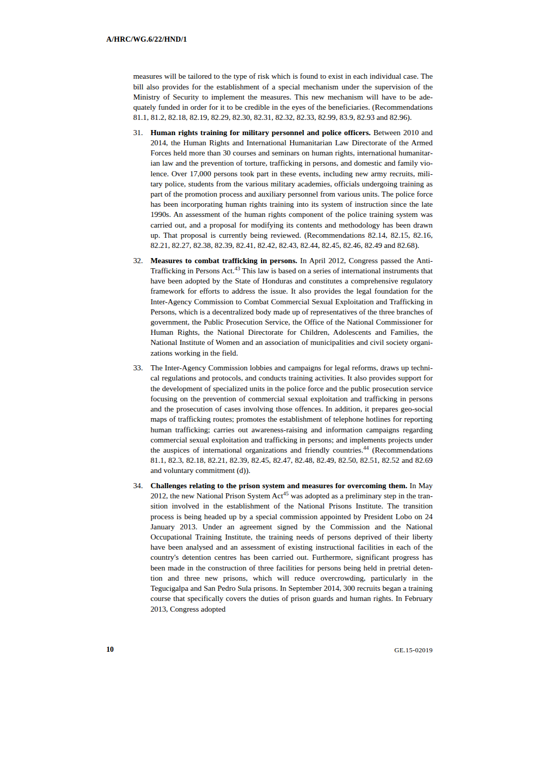A/HRC/WG.6/22/HND/1
measures will be tailored to the type of risk which is found to exist in each individual case. The bill also provides for the establishment of a special mechanism under the supervision of the Ministry of Security to implement the measures. This new mechanism will have to be adequately funded in order for it to be credible in the eyes of the beneficiaries. (Recommendations 81.1, 81.2, 82.18, 82.19, 82.29, 82.30, 82.31, 82.32, 82.33, 82.99, 83.9, 82.93 and 82.96).
31.
Human rights training for military personnel and police officers. Between 2010 and 2014, the Human Rights and International Humanitarian Law Directorate of the Armed Forces held more than 30 courses and seminars on human rights, international humanitarian law and the prevention of torture, trafficking in persons, and domestic and family violence. Over 17,000 persons took part in these events, including new army recruits, military police, students from the various military academies, officials undergoing training as part of the promotion process and auxiliary personnel from various units. The police force has been incorporating human rights training into its system of instruction since the late 1990s. An assessment of the human rights component of the police training system was carried out, and a proposal for modifying its contents and methodology has been drawn up. That proposal is currently being reviewed. (Recommendations 82.14, 82.15, 82.16, 82.21, 82.27, 82.38, 82.39, 82.41, 82.42, 82.43, 82.44, 82.45, 82.46, 82.49 and 82.68).
32.
Measures to combat trafficking in persons. In April 2012, Congress passed the Anti-Trafficking in Persons Act.43 This law is based on a series of international instruments that have been adopted by the State of Honduras and constitutes a comprehensive regulatory framework for efforts to address the issue. It also provides the legal foundation for the Inter-Agency Commission to Combat Commercial Sexual Exploitation and Trafficking in Persons, which is a decentralized body made up of representatives of the three branches of government, the Public Prosecution Service, the Office of the National Commissioner for Human Rights, the National Directorate for Children, Adolescents and Families, the National Institute of Women and an association of municipalities and civil society organizations working in the field.
33.
The Inter-Agency Commission lobbies and campaigns for legal reforms, draws up technical regulations and protocols, and conducts training activities. It also provides support for the development of specialized units in the police force and the public prosecution service focusing on the prevention of commercial sexual exploitation and trafficking in persons and the prosecution of cases involving those offences. In addition, it prepares geo-social maps of trafficking routes; promotes the establishment of telephone hotlines for reporting human trafficking; carries out awareness-raising and information campaigns regarding commercial sexual exploitation and trafficking in persons; and implements projects under the auspices of international organizations and friendly countries.44 (Recommendations 81.1, 82.3, 82.18, 82.21, 82.39, 82.45, 82.47, 82.48, 82.49, 82.50, 82.51, 82.52 and 82.69 and voluntary commitment (d)).
34.
Challenges relating to the prison system and measures for overcoming them. In May 2012, the new National Prison System Act45 was adopted as a preliminary step in the transition involved in the establishment of the National Prisons Institute. The transition process is being headed up by a special commission appointed by President Lobo on 24 January 2013. Under an agreement signed by the Commission and the National Occupational Training Institute, the training needs of persons deprived of their liberty have been analysed and an assessment of existing instructional facilities in each of the country's detention centres has been carried out. Furthermore, significant progress has been made in the construction of three facilities for persons being held in pretrial detention and three new prisons, which will reduce overcrowding, particularly in the Tegucigalpa and San Pedro Sula prisons. In September 2014, 300 recruits began a training course that specifically covers the duties of prison guards and human rights. In February 2013, Congress adopted
10
GE.15-02019